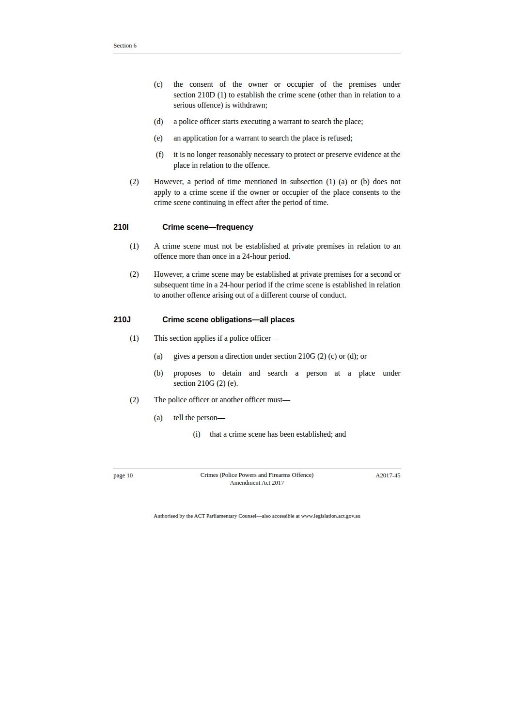Section 6
(c)
the consent of the owner or occupier of the premises under section 210D (1) to establish the crime scene (other than in relation to a serious offence) is withdrawn;
(d)
a police officer starts executing a warrant to search the place;
(e)
an application for a warrant to search the place is refused;
(f)
it is no longer reasonably necessary to protect or preserve evidence at the place in relation to the offence.
(2)
However, a period of time mentioned in subsection (1) (a) or (b) does not apply to a crime scene if the owner or occupier of the place consents to the crime scene continuing in effect after the period of time.
210I
Crime scene—frequency
(1)
A crime scene must not be established at private premises in relation to an offence more than once in a 24-hour period.
(2)
However, a crime scene may be established at private premises for a second or subsequent time in a 24-hour period if the crime scene is established in relation to another offence arising out of a different course of conduct.
210J
Crime scene obligations—all places
(1)
This section applies if a police officer—
(a)
gives a person a direction under section 210G (2) (c) or (d); or
(b)
proposes to detain and search a person at a place under section 210G (2) (e).
(2)
The police officer or another officer must—
(a)
tell the person—
(i)
that a crime scene has been established; and
page 10
Crimes (Police Powers and Firearms Offence)
Amendment Act 2017
A2017-45
Authorised by the ACT Parliamentary Counsel—also accessible at www.legislation.act.gov.au